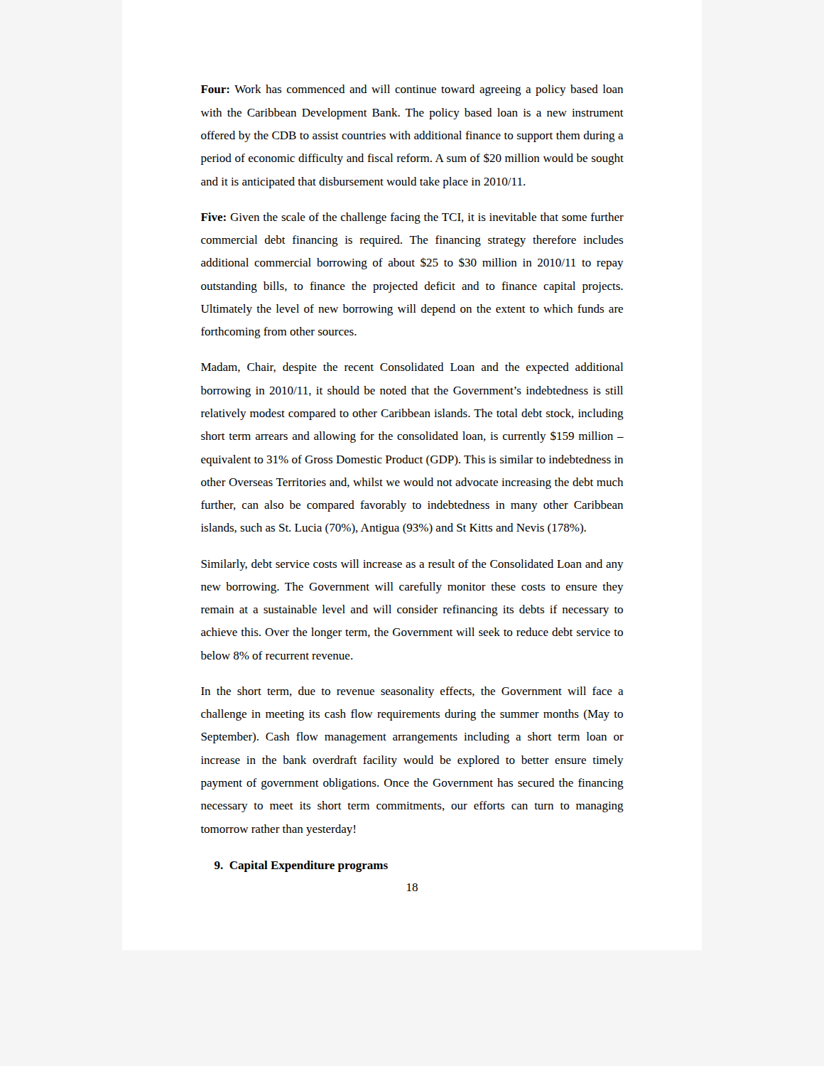Four: Work has commenced and will continue toward agreeing a policy based loan with the Caribbean Development Bank. The policy based loan is a new instrument offered by the CDB to assist countries with additional finance to support them during a period of economic difficulty and fiscal reform. A sum of $20 million would be sought and it is anticipated that disbursement would take place in 2010/11.
Five: Given the scale of the challenge facing the TCI, it is inevitable that some further commercial debt financing is required. The financing strategy therefore includes additional commercial borrowing of about $25 to $30 million in 2010/11 to repay outstanding bills, to finance the projected deficit and to finance capital projects. Ultimately the level of new borrowing will depend on the extent to which funds are forthcoming from other sources.
Madam, Chair, despite the recent Consolidated Loan and the expected additional borrowing in 2010/11, it should be noted that the Government’s indebtedness is still relatively modest compared to other Caribbean islands. The total debt stock, including short term arrears and allowing for the consolidated loan, is currently $159 million – equivalent to 31% of Gross Domestic Product (GDP). This is similar to indebtedness in other Overseas Territories and, whilst we would not advocate increasing the debt much further, can also be compared favorably to indebtedness in many other Caribbean islands, such as St. Lucia (70%), Antigua (93%) and St Kitts and Nevis (178%).
Similarly, debt service costs will increase as a result of the Consolidated Loan and any new borrowing. The Government will carefully monitor these costs to ensure they remain at a sustainable level and will consider refinancing its debts if necessary to achieve this. Over the longer term, the Government will seek to reduce debt service to below 8% of recurrent revenue.
In the short term, due to revenue seasonality effects, the Government will face a challenge in meeting its cash flow requirements during the summer months (May to September). Cash flow management arrangements including a short term loan or increase in the bank overdraft facility would be explored to better ensure timely payment of government obligations. Once the Government has secured the financing necessary to meet its short term commitments, our efforts can turn to managing tomorrow rather than yesterday!
9. Capital Expenditure programs
18